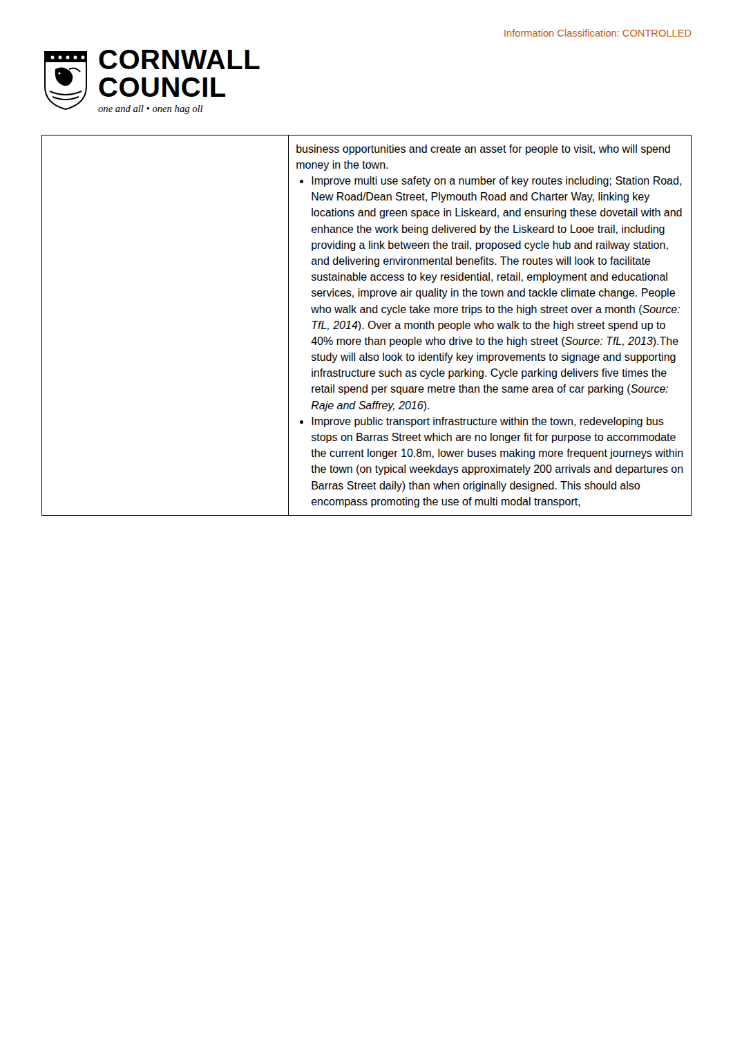Information Classification: CONTROLLED
CORNWALL COUNCIL one and all • onen hag oll
| | business opportunities and create an asset for people to visit, who will spend money in the town. Improve multi use safety on a number of key routes including; Station Road, New Road/Dean Street, Plymouth Road and Charter Way, linking key locations and green space in Liskeard, and ensuring these dovetail with and enhance the work being delivered by the Liskeard to Looe trail, including providing a link between the trail, proposed cycle hub and railway station, and delivering environmental benefits. The routes will look to facilitate sustainable access to key residential, retail, employment and educational services, improve air quality in the town and tackle climate change. People who walk and cycle take more trips to the high street over a month ( Source: TfL, 2014 ). Over a month people who walk to the high street spend up to 40% more than people who drive to the high street ( Source: TfL, 2013 ).The study will also look to identify key improvements to signage and supporting infrastructure such as cycle parking. Cycle parking delivers five times the retail spend per square metre than the same area of car parking ( Source: Raje and Saffrey, 2016 ). Improve public transport infrastructure within the town, redeveloping bus stops on Barras Street which are no longer fit for purpose to accommodate the current longer 10.8m, lower buses making more frequent journeys within the town (on typical weekdays approximately 200 arrivals and departures on Barras Street daily) than when originally designed. This should also encompass promoting the use of multi modal transport, |